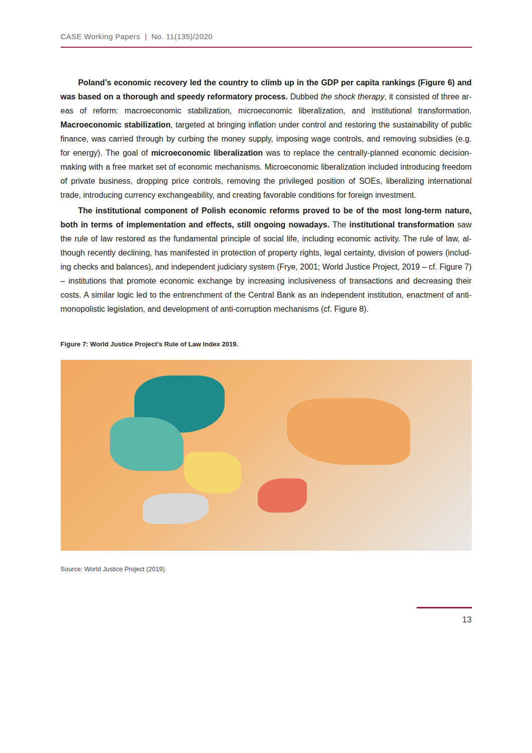CASE Working Papers | No. 11(135)/2020
Poland’s economic recovery led the country to climb up in the GDP per capita rankings (Figure 6) and was based on a thorough and speedy reformatory process. Dubbed the shock therapy, it consisted of three areas of reform: macroeconomic stabilization, microeconomic liberalization, and institutional transformation. Macroeconomic stabilization, targeted at bringing inflation under control and restoring the sustainability of public finance, was carried through by curbing the money supply, imposing wage controls, and removing subsidies (e.g. for energy). The goal of microeconomic liberalization was to replace the centrally-planned economic decision-making with a free market set of economic mechanisms. Microeconomic liberalization included introducing freedom of private business, dropping price controls, removing the privileged position of SOEs, liberalizing international trade, introducing currency exchangeability, and creating favorable conditions for foreign investment.
The institutional component of Polish economic reforms proved to be of the most long-term nature, both in terms of implementation and effects, still ongoing nowadays. The institutional transformation saw the rule of law restored as the fundamental principle of social life, including economic activity. The rule of law, although recently declining, has manifested in protection of property rights, legal certainty, division of powers (including checks and balances), and independent judiciary system (Frye, 2001; World Justice Project, 2019 – cf. Figure 7) – institutions that promote economic exchange by increasing inclusiveness of transactions and decreasing their costs. A similar logic led to the entrenchment of the Central Bank as an independent institution, enactment of anti-monopolistic legislation, and development of anti-corruption mechanisms (cf. Figure 8).
Figure 7: World Justice Project’s Rule of Law Index 2019.
Source: World Justice Project (2019).
13